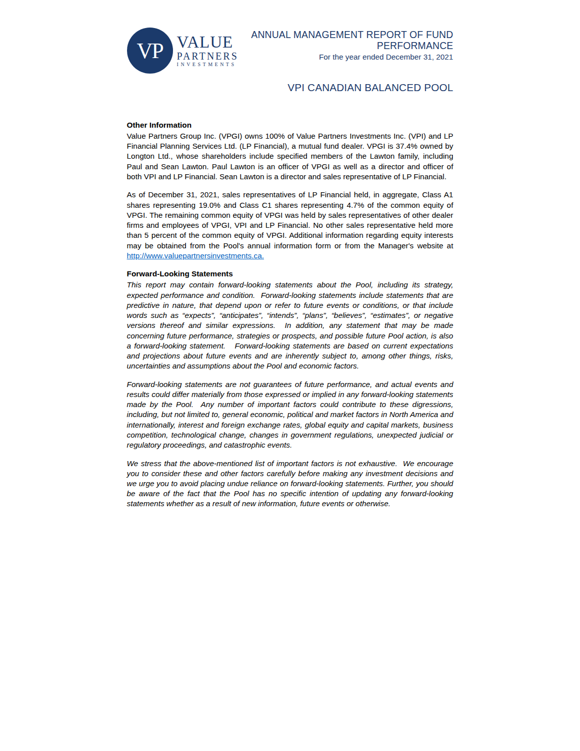VALUE PARTNERS INVESTMENTS
ANNUAL MANAGEMENT REPORT OF FUND PERFORMANCE
For the year ended December 31, 2021
VPI CANADIAN BALANCED POOL
Other Information
Value Partners Group Inc. (VPGI) owns 100% of Value Partners Investments Inc. (VPI) and LP Financial Planning Services Ltd. (LP Financial), a mutual fund dealer. VPGI is 37.4% owned by Longton Ltd., whose shareholders include specified members of the Lawton family, including Paul and Sean Lawton. Paul Lawton is an officer of VPGI as well as a director and officer of both VPI and LP Financial. Sean Lawton is a director and sales representative of LP Financial.
As of December 31, 2021, sales representatives of LP Financial held, in aggregate, Class A1 shares representing 19.0% and Class C1 shares representing 4.7% of the common equity of VPGI. The remaining common equity of VPGI was held by sales representatives of other dealer firms and employees of VPGI, VPI and LP Financial. No other sales representative held more than 5 percent of the common equity of VPGI. Additional information regarding equity interests may be obtained from the Pool's annual information form or from the Manager's website at http://www.valuepartnersinvestments.ca.
Forward-Looking Statements
This report may contain forward-looking statements about the Pool, including its strategy, expected performance and condition. Forward-looking statements include statements that are predictive in nature, that depend upon or refer to future events or conditions, or that include words such as “expects”, “anticipates”, “intends”, “plans”, “believes”, “estimates”, or negative versions thereof and similar expressions. In addition, any statement that may be made concerning future performance, strategies or prospects, and possible future Pool action, is also a forward-looking statement. Forward-looking statements are based on current expectations and projections about future events and are inherently subject to, among other things, risks, uncertainties and assumptions about the Pool and economic factors.
Forward-looking statements are not guarantees of future performance, and actual events and results could differ materially from those expressed or implied in any forward-looking statements made by the Pool. Any number of important factors could contribute to these digressions, including, but not limited to, general economic, political and market factors in North America and internationally, interest and foreign exchange rates, global equity and capital markets, business competition, technological change, changes in government regulations, unexpected judicial or regulatory proceedings, and catastrophic events.
We stress that the above-mentioned list of important factors is not exhaustive. We encourage you to consider these and other factors carefully before making any investment decisions and we urge you to avoid placing undue reliance on forward-looking statements. Further, you should be aware of the fact that the Pool has no specific intention of updating any forward-looking statements whether as a result of new information, future events or otherwise.